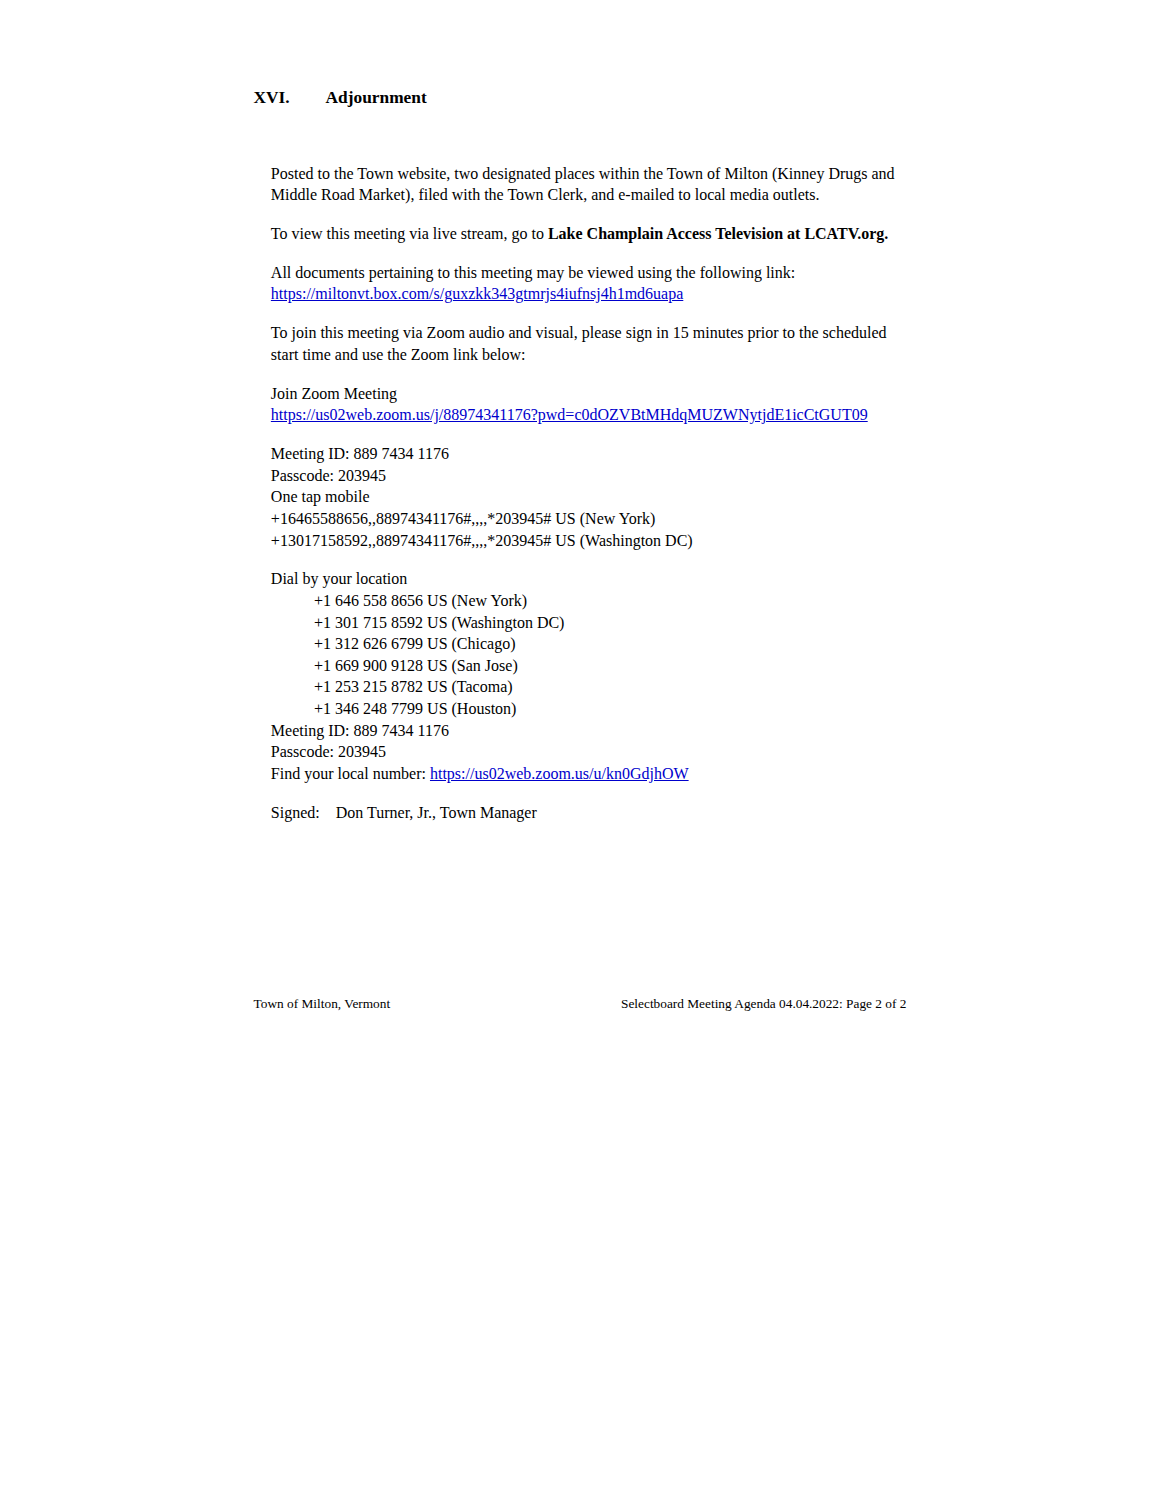XVI. Adjournment
Posted to the Town website, two designated places within the Town of Milton (Kinney Drugs and Middle Road Market), filed with the Town Clerk, and e-mailed to local media outlets.
To view this meeting via live stream, go to Lake Champlain Access Television at LCATV.org.
All documents pertaining to this meeting may be viewed using the following link:
https://miltonvt.box.com/s/guxzkk343gtmrjs4iufnsj4h1md6uapa
To join this meeting via Zoom audio and visual, please sign in 15 minutes prior to the scheduled start time and use the Zoom link below:
Join Zoom Meeting
https://us02web.zoom.us/j/88974341176?pwd=c0dOZVBtMHdqMUZWNytjdE1icCtGUT09
Meeting ID: 889 7434 1176
Passcode: 203945
One tap mobile
+16465588656,,88974341176#,,,,*203945# US (New York)
+13017158592,,88974341176#,,,,*203945# US (Washington DC)
Dial by your location
+1 646 558 8656 US (New York)
+1 301 715 8592 US (Washington DC)
+1 312 626 6799 US (Chicago)
+1 669 900 9128 US (San Jose)
+1 253 215 8782 US (Tacoma)
+1 346 248 7799 US (Houston)
Meeting ID: 889 7434 1176
Passcode: 203945
Find your local number: https://us02web.zoom.us/u/kn0GdjhOW
Signed: Don Turner, Jr., Town Manager
Town of Milton, Vermont Selectboard Meeting Agenda 04.04.2022: Page 2 of 2